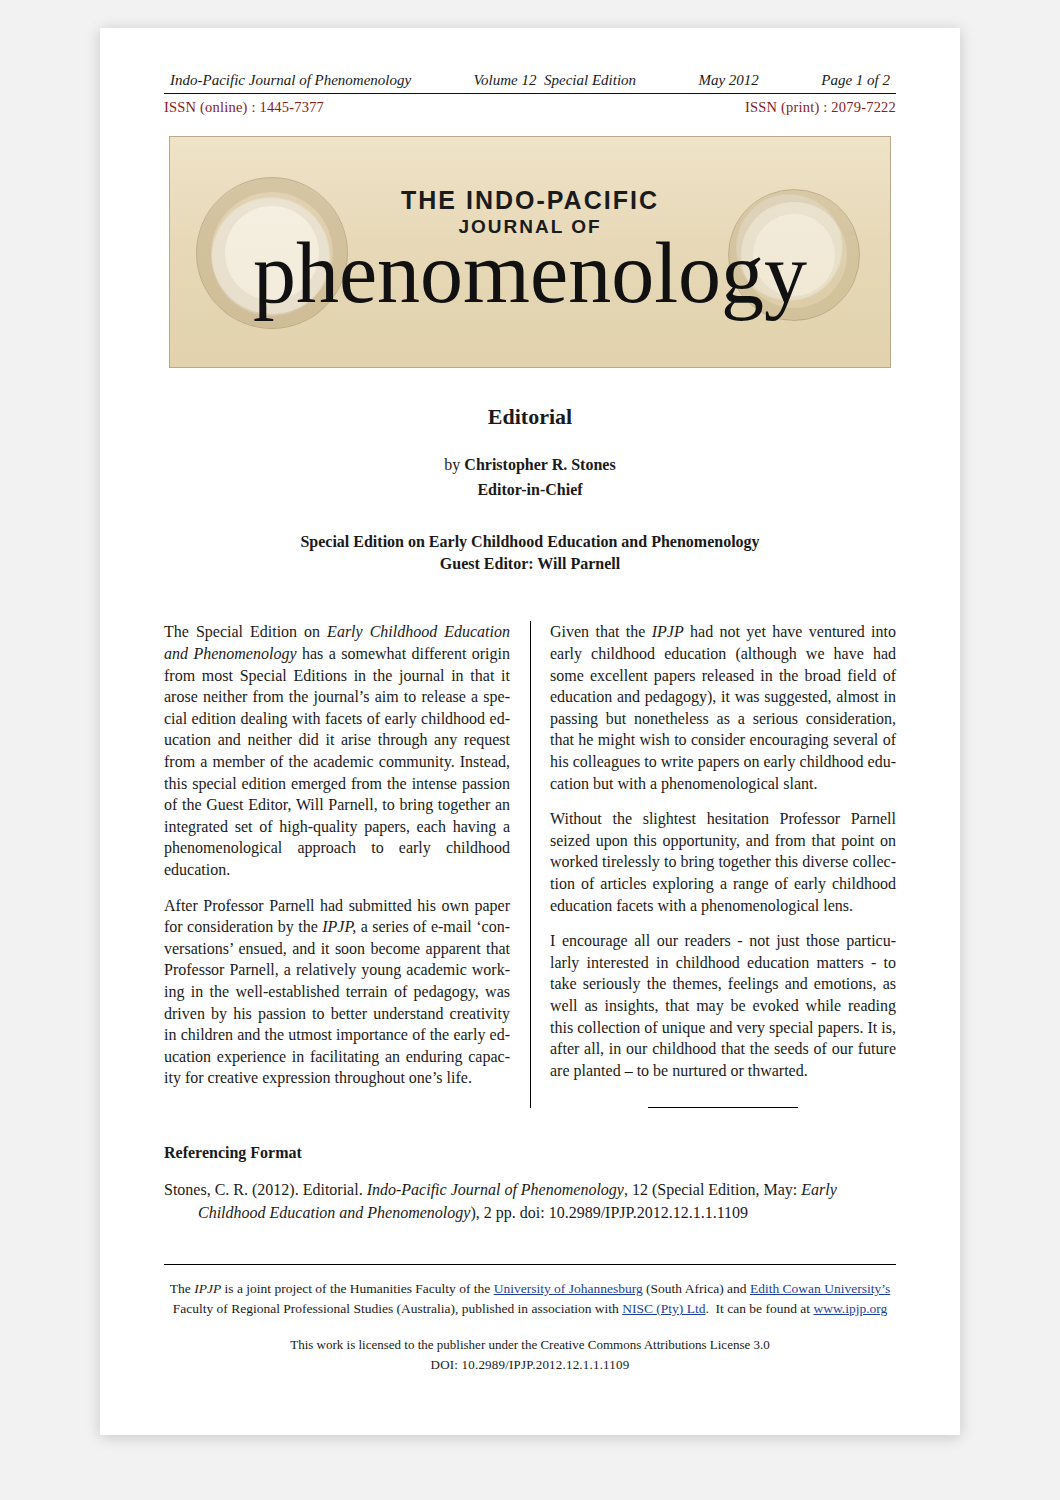Indo-Pacific Journal of Phenomenology Volume 12 Special Edition May 2012 Page 1 of 2
ISSN (online) : 1445-7377 ISSN (print) : 2079-7222
THE INDO-PACIFIC
JOURNAL OF
phenomenology
Editorial
by Christopher R. Stones
Editor-in-Chief
Special Edition on Early Childhood Education and Phenomenology
Guest Editor: Will Parnell
The Special Edition on Early Childhood Education and Phenomenology has a somewhat different origin from most Special Editions in the journal in that it arose neither from the journal’s aim to release a special edition dealing with facets of early childhood education and neither did it arise through any request from a member of the academic community. Instead, this special edition emerged from the intense passion of the Guest Editor, Will Parnell, to bring together an integrated set of high-quality papers, each having a phenomenological approach to early childhood education.
After Professor Parnell had submitted his own paper for consideration by the IPJP, a series of e-mail ‘conversations’ ensued, and it soon become apparent that Professor Parnell, a relatively young academic working in the well-established terrain of pedagogy, was driven by his passion to better understand creativity in children and the utmost importance of the early education experience in facilitating an enduring capacity for creative expression throughout one’s life.
Given that the IPJP had not yet have ventured into early childhood education (although we have had some excellent papers released in the broad field of education and pedagogy), it was suggested, almost in passing but nonetheless as a serious consideration, that he might wish to consider encouraging several of his colleagues to write papers on early childhood education but with a phenomenological slant.
Without the slightest hesitation Professor Parnell seized upon this opportunity, and from that point on worked tirelessly to bring together this diverse collection of articles exploring a range of early childhood education facets with a phenomenological lens.
I encourage all our readers - not just those particularly interested in childhood education matters - to take seriously the themes, feelings and emotions, as well as insights, that may be evoked while reading this collection of unique and very special papers. It is, after all, in our childhood that the seeds of our future are planted – to be nurtured or thwarted.
Referencing Format
Stones, C. R. (2012). Editorial. Indo-Pacific Journal of Phenomenology, 12 (Special Edition, May: Early Childhood Education and Phenomenology), 2 pp. doi: 10.2989/IPJP.2012.12.1.1.1109
The IPJP is a joint project of the Humanities Faculty of the University of Johannesburg (South Africa) and Edith Cowan University’s Faculty of Regional Professional Studies (Australia), published in association with NISC (Pty) Ltd. It can be found at www.ipjp.org
This work is licensed to the publisher under the Creative Commons Attributions License 3.0
DOI: 10.2989/IPJP.2012.12.1.1.1109